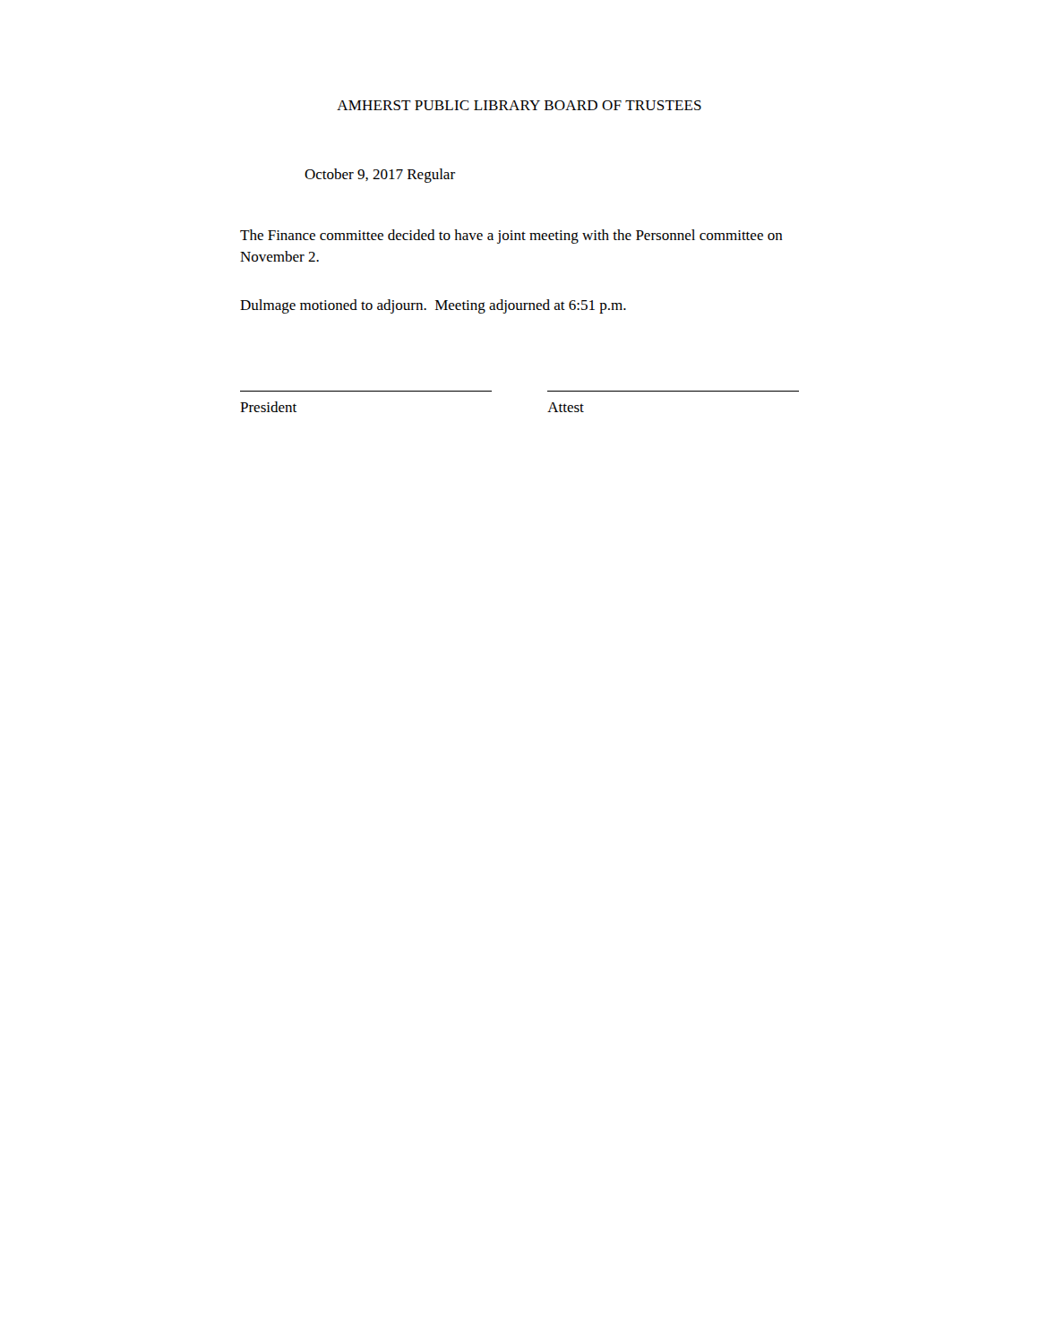AMHERST PUBLIC LIBRARY BOARD OF TRUSTEES
October 9, 2017 Regular
The Finance committee decided to have a joint meeting with the Personnel committee on November 2.
Dulmage motioned to adjourn. Meeting adjourned at 6:51 p.m.
| President | | Attest |